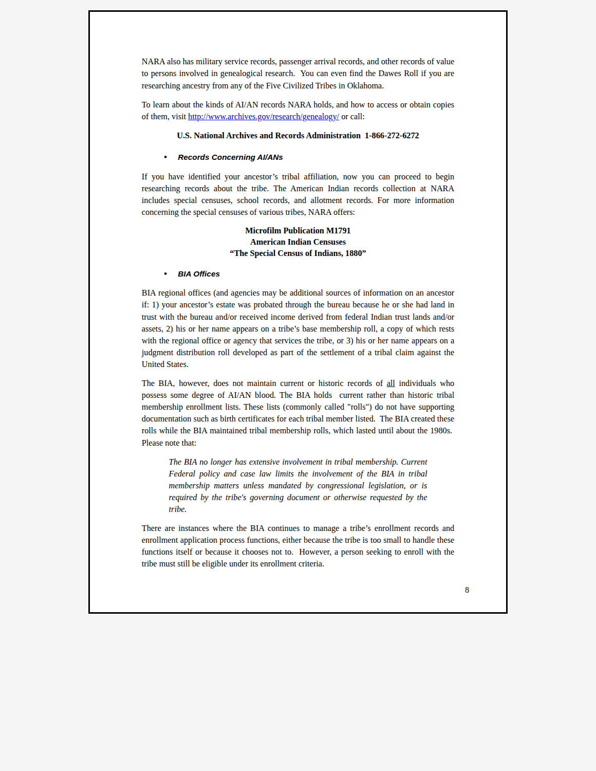NARA also has military service records, passenger arrival records, and other records of value to persons involved in genealogical research. You can even find the Dawes Roll if you are researching ancestry from any of the Five Civilized Tribes in Oklahoma.
To learn about the kinds of AI/AN records NARA holds, and how to access or obtain copies of them, visit http://www.archives.gov/research/genealogy/ or call:
U.S. National Archives and Records Administration 1-866-272-6272
Records Concerning AI/ANs
If you have identified your ancestor’s tribal affiliation, now you can proceed to begin researching records about the tribe. The American Indian records collection at NARA includes special censuses, school records, and allotment records. For more information concerning the special censuses of various tribes, NARA offers:
Microfilm Publication M1791
American Indian Censuses
“The Special Census of Indians, 1880”
BIA Offices
BIA regional offices (and agencies may be additional sources of information on an ancestor if: 1) your ancestor’s estate was probated through the bureau because he or she had land in trust with the bureau and/or received income derived from federal Indian trust lands and/or assets, 2) his or her name appears on a tribe’s base membership roll, a copy of which rests with the regional office or agency that services the tribe, or 3) his or her name appears on a judgment distribution roll developed as part of the settlement of a tribal claim against the United States.
The BIA, however, does not maintain current or historic records of all individuals who possess some degree of AI/AN blood. The BIA holds current rather than historic tribal membership enrollment lists. These lists (commonly called "rolls") do not have supporting documentation such as birth certificates for each tribal member listed. The BIA created these rolls while the BIA maintained tribal membership rolls, which lasted until about the 1980s. Please note that:
The BIA no longer has extensive involvement in tribal membership. Current Federal policy and case law limits the involvement of the BIA in tribal membership matters unless mandated by congressional legislation, or is required by the tribe's governing document or otherwise requested by the tribe.
There are instances where the BIA continues to manage a tribe’s enrollment records and enrollment application process functions, either because the tribe is too small to handle these functions itself or because it chooses not to. However, a person seeking to enroll with the tribe must still be eligible under its enrollment criteria.
8